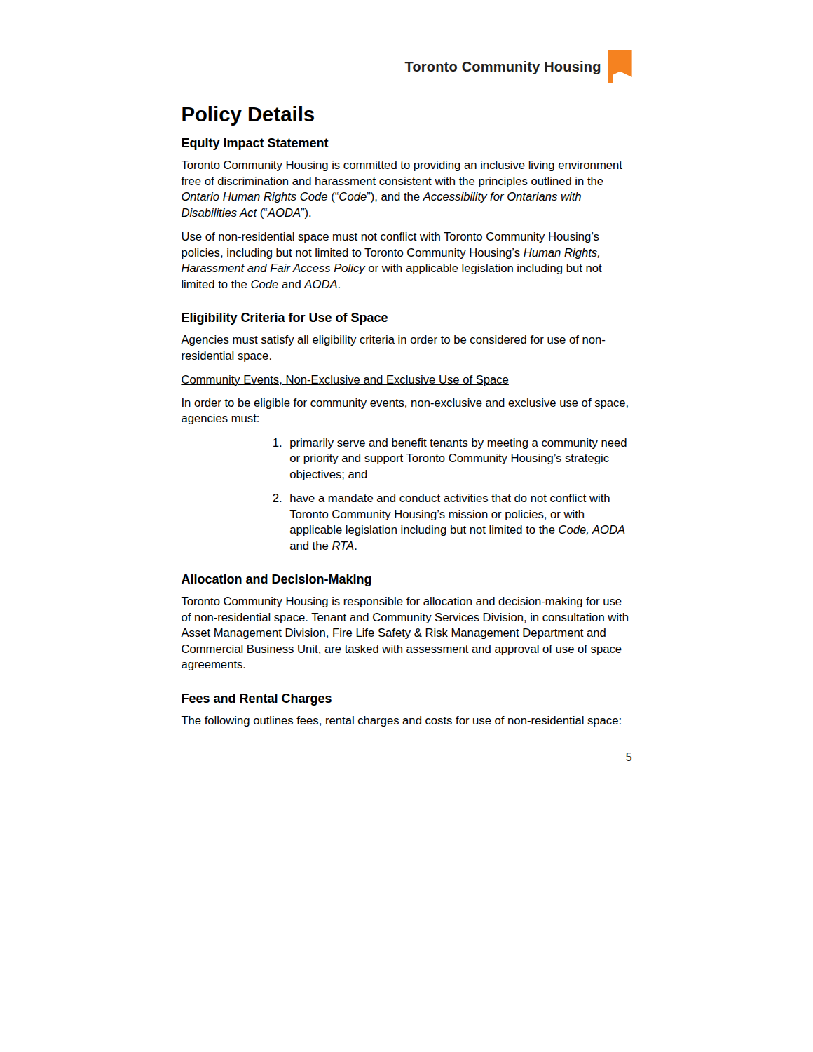Toronto Community Housing
Policy Details
Equity Impact Statement
Toronto Community Housing is committed to providing an inclusive living environment free of discrimination and harassment consistent with the principles outlined in the Ontario Human Rights Code (“Code”), and the Accessibility for Ontarians with Disabilities Act (“AODA”).
Use of non-residential space must not conflict with Toronto Community Housing’s policies, including but not limited to Toronto Community Housing’s Human Rights, Harassment and Fair Access Policy or with applicable legislation including but not limited to the Code and AODA.
Eligibility Criteria for Use of Space
Agencies must satisfy all eligibility criteria in order to be considered for use of non-residential space.
Community Events, Non-Exclusive and Exclusive Use of Space
In order to be eligible for community events, non-exclusive and exclusive use of space, agencies must:
primarily serve and benefit tenants by meeting a community need or priority and support Toronto Community Housing’s strategic objectives; and
have a mandate and conduct activities that do not conflict with Toronto Community Housing’s mission or policies, or with applicable legislation including but not limited to the Code, AODA and the RTA.
Allocation and Decision-Making
Toronto Community Housing is responsible for allocation and decision-making for use of non-residential space. Tenant and Community Services Division, in consultation with Asset Management Division, Fire Life Safety & Risk Management Department and Commercial Business Unit, are tasked with assessment and approval of use of space agreements.
Fees and Rental Charges
The following outlines fees, rental charges and costs for use of non-residential space:
5